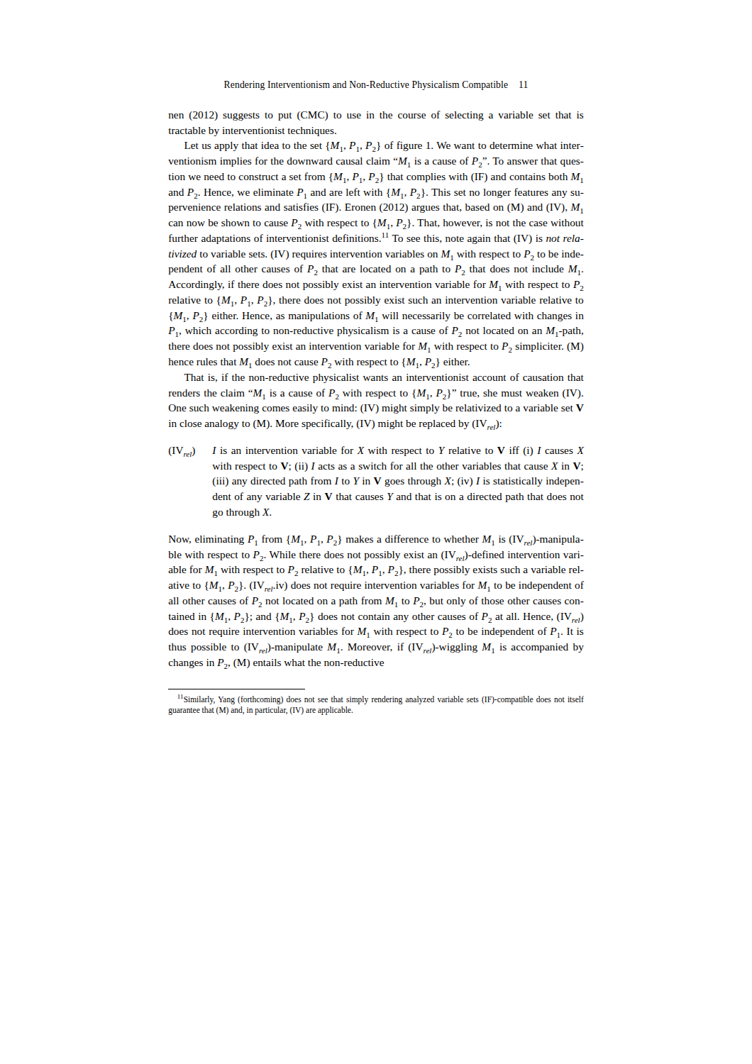Rendering Interventionism and Non-Reductive Physicalism Compatible11
nen (2012) suggests to put (CMC) to use in the course of selecting a variable set that is tractable by interventionist techniques.
Let us apply that idea to the set {M1, P1, P2} of figure 1. We want to determine what interventionism implies for the downward causal claim “M1 is a cause of P2”. To answer that question we need to construct a set from {M1, P1, P2} that complies with (IF) and contains both M1 and P2. Hence, we eliminate P1 and are left with {M1, P2}. This set no longer features any supervenience relations and satisfies (IF). Eronen (2012) argues that, based on (M) and (IV), M1 can now be shown to cause P2 with respect to {M1, P2}. That, however, is not the case without further adaptations of interventionist definitions.11 To see this, note again that (IV) is not relativized to variable sets. (IV) requires intervention variables on M1 with respect to P2 to be independent of all other causes of P2 that are located on a path to P2 that does not include M1. Accordingly, if there does not possibly exist an intervention variable for M1 with respect to P2 relative to {M1, P1, P2}, there does not possibly exist such an intervention variable relative to {M1, P2} either. Hence, as manipulations of M1 will necessarily be correlated with changes in P1, which according to non-reductive physicalism is a cause of P2 not located on an M1-path, there does not possibly exist an intervention variable for M1 with respect to P2 simpliciter. (M) hence rules that M1 does not cause P2 with respect to {M1, P2} either.
That is, if the non-reductive physicalist wants an interventionist account of causation that renders the claim “M1 is a cause of P2 with respect to {M1, P2}” true, she must weaken (IV). One such weakening comes easily to mind: (IV) might simply be relativized to a variable set V in close analogy to (M). More specifically, (IV) might be replaced by (IVrel):
(IVrel)
I is an intervention variable for X with respect to Y relative to V iff (i) I causes X with respect to V; (ii) I acts as a switch for all the other variables that cause X in V; (iii) any directed path from I to Y in V goes through X; (iv) I is statistically independent of any variable Z in V that causes Y and that is on a directed path that does not go through X.
Now, eliminating P1 from {M1, P1, P2} makes a difference to whether M1 is (IVrel)-manipulable with respect to P2. While there does not possibly exist an (IVrel)-defined intervention variable for M1 with respect to P2 relative to {M1, P1, P2}, there possibly exists such a variable relative to {M1, P2}. (IVrel.iv) does not require intervention variables for M1 to be independent of all other causes of P2 not located on a path from M1 to P2, but only of those other causes contained in {M1, P2}; and {M1, P2} does not contain any other causes of P2 at all. Hence, (IVrel) does not require intervention variables for M1 with respect to P2 to be independent of P1. It is thus possible to (IVrel)-manipulate M1. Moreover, if (IVrel)-wiggling M1 is accompanied by changes in P2, (M) entails what the non-reductive
11Similarly, Yang (forthcoming) does not see that simply rendering analyzed variable sets (IF)-compatible does not itself guarantee that (M) and, in particular, (IV) are applicable.